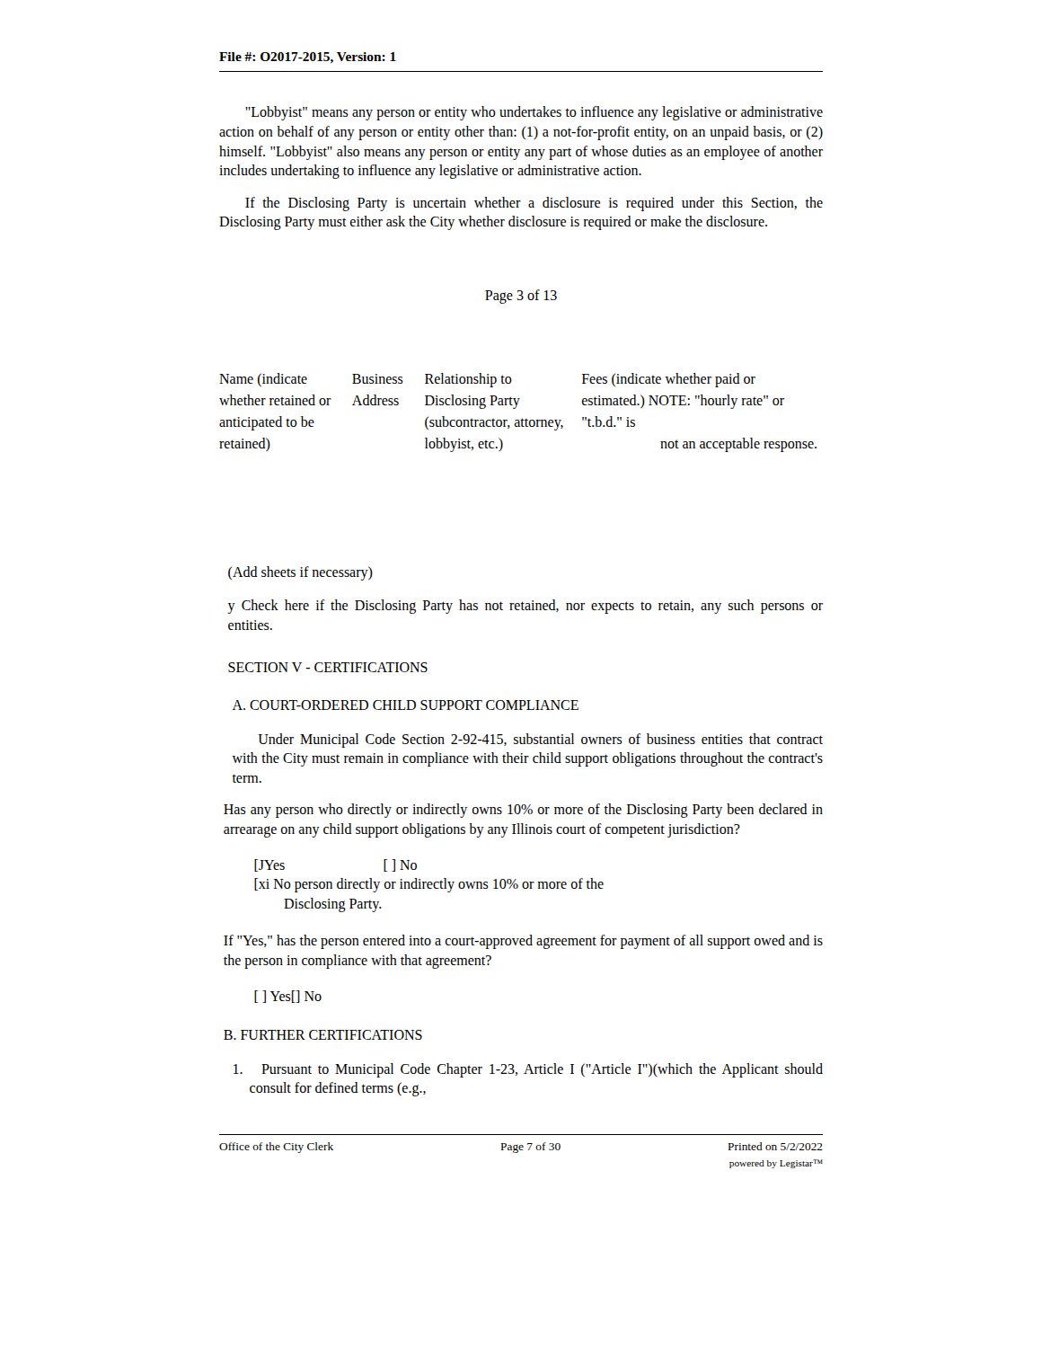File #: O2017-2015, Version: 1
"Lobbyist" means any person or entity who undertakes to influence any legislative or administrative action on behalf of any person or entity other than: (1) a not-for-profit entity, on an unpaid basis, or (2) himself. "Lobbyist" also means any person or entity any part of whose duties as an employee of another includes undertaking to influence any legislative or administrative action.
If the Disclosing Party is uncertain whether a disclosure is required under this Section, the Disclosing Party must either ask the City whether disclosure is required or make the disclosure.
Page 3 of 13
| Name (indicate whether retained or anticipated to be retained) | Business Address | Relationship to Disclosing Party (subcontractor, attorney, lobbyist, etc.) | Fees (indicate whether paid or estimated.) NOTE: "hourly rate" or "t.b.d." is not an acceptable response. |
(Add sheets if necessary)
y Check here if the Disclosing Party has not retained, nor expects to retain, any such persons or entities.
SECTION V - CERTIFICATIONS
A. COURT-ORDERED CHILD SUPPORT COMPLIANCE
Under Municipal Code Section 2-92-415, substantial owners of business entities that contract with the City must remain in compliance with their child support obligations throughout the contract's term.
Has any person who directly or indirectly owns 10% or more of the Disclosing Party been declared in arrearage on any child support obligations by any Illinois court of competent jurisdiction?
[JYes[ ] No[xi No person directly or indirectly owns 10% or more of the
Disclosing Party.
If "Yes," has the person entered into a court-approved agreement for payment of all support owed and is the person in compliance with that agreement?
[ ] Yes[] No
B. FURTHER CERTIFICATIONS
1. Pursuant to Municipal Code Chapter 1-23, Article I ("Article I")(which the Applicant should consult for defined terms (e.g.,
Office of the City Clerk
Page 7 of 30
Printed on 5/2/2022
powered by Legistar™